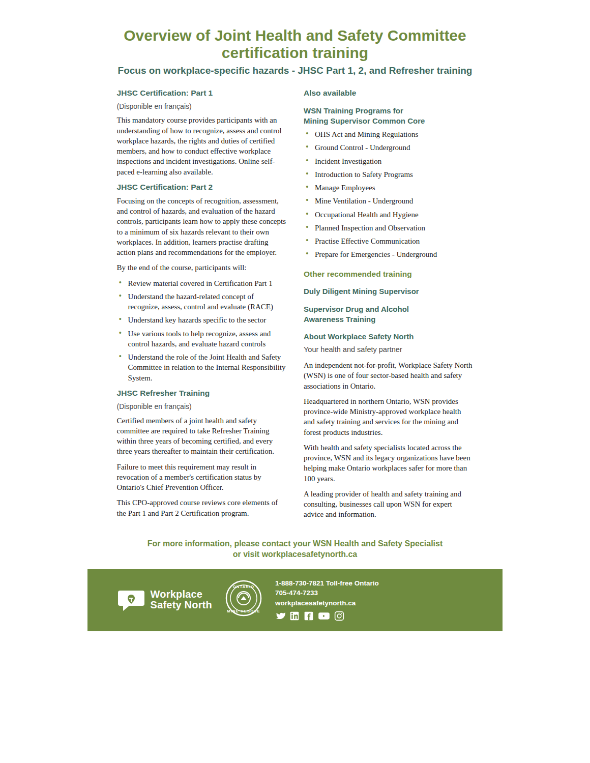Overview of Joint Health and Safety Committee
certification training
Focus on workplace-specific hazards - JHSC Part 1, 2, and Refresher training
JHSC Certification: Part 1
(Disponible en français)
This mandatory course provides participants with an understanding of how to recognize, assess and control workplace hazards, the rights and duties of certified members, and how to conduct effective workplace inspections and incident investigations. Online self-paced e-learning also available.
JHSC Certification: Part 2
Focusing on the concepts of recognition, assessment, and control of hazards, and evaluation of the hazard controls, participants learn how to apply these concepts to a minimum of six hazards relevant to their own workplaces. In addition, learners practise drafting action plans and recommendations for the employer.
By the end of the course, participants will:
Review material covered in Certification Part 1
Understand the hazard-related concept of recognize, assess, control and evaluate (RACE)
Understand key hazards specific to the sector
Use various tools to help recognize, assess and control hazards, and evaluate hazard controls
Understand the role of the Joint Health and Safety Committee in relation to the Internal Responsibility System.
JHSC Refresher Training
(Disponible en français)
Certified members of a joint health and safety committee are required to take Refresher Training within three years of becoming certified, and every three years thereafter to maintain their certification.
Failure to meet this requirement may result in revocation of a member's certification status by Ontario's Chief Prevention Officer.
This CPO-approved course reviews core elements of the Part 1 and Part 2 Certification program.
Also available
WSN Training Programs for
Mining Supervisor Common Core
OHS Act and Mining Regulations
Ground Control - Underground
Incident Investigation
Introduction to Safety Programs
Manage Employees
Mine Ventilation - Underground
Occupational Health and Hygiene
Planned Inspection and Observation
Practise Effective Communication
Prepare for Emergencies - Underground
Other recommended training
Duly Diligent Mining Supervisor
Supervisor Drug and Alcohol
Awareness Training
About Workplace Safety North
Your health and safety partner
An independent not-for-profit, Workplace Safety North (WSN) is one of four sector-based health and safety associations in Ontario.
Headquartered in northern Ontario, WSN provides province-wide Ministry-approved workplace health and safety training and services for the mining and forest products industries.
With health and safety specialists located across the province, WSN and its legacy organizations have been helping make Ontario workplaces safer for more than 100 years.
A leading provider of health and safety training and consulting, businesses call upon WSN for expert advice and information.
For more information, please contact your WSN Health and Safety Specialist
or visit workplacesafetynorth.ca
Workplace
Safety North
ONTARIO MINE RESCUE
1-888-730-7821 Toll-free Ontario
705-474-7233
workplacesafetynorth.ca